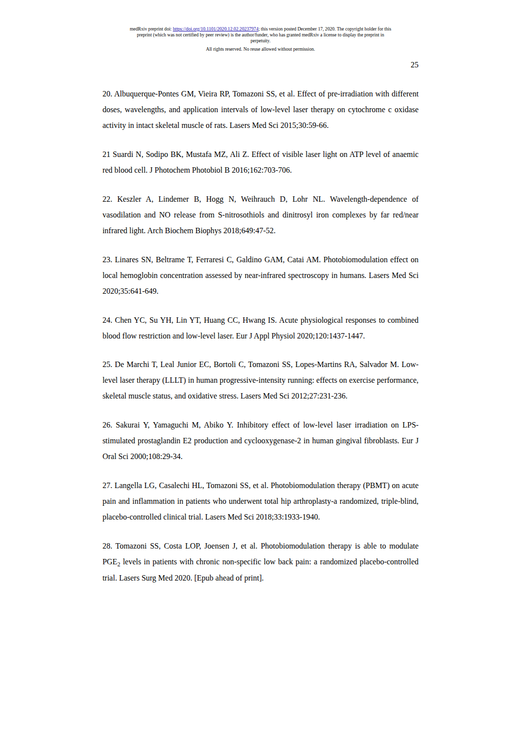medRxiv preprint doi: https://doi.org/10.1101/2020.12.02.20237974; this version posted December 17, 2020. The copyright holder for this preprint (which was not certified by peer review) is the author/funder, who has granted medRxiv a license to display the preprint in perpetuity.
All rights reserved. No reuse allowed without permission.
25
20. Albuquerque-Pontes GM, Vieira RP, Tomazoni SS, et al. Effect of pre-irradiation with different doses, wavelengths, and application intervals of low-level laser therapy on cytochrome c oxidase activity in intact skeletal muscle of rats. Lasers Med Sci 2015;30:59-66.
21 Suardi N, Sodipo BK, Mustafa MZ, Ali Z. Effect of visible laser light on ATP level of anaemic red blood cell. J Photochem Photobiol B 2016;162:703-706.
22. Keszler A, Lindemer B, Hogg N, Weihrauch D, Lohr NL. Wavelength-dependence of vasodilation and NO release from S-nitrosothiols and dinitrosyl iron complexes by far red/near infrared light. Arch Biochem Biophys 2018;649:47-52.
23. Linares SN, Beltrame T, Ferraresi C, Galdino GAM, Catai AM. Photobiomodulation effect on local hemoglobin concentration assessed by near-infrared spectroscopy in humans. Lasers Med Sci 2020;35:641-649.
24. Chen YC, Su YH, Lin YT, Huang CC, Hwang IS. Acute physiological responses to combined blood flow restriction and low-level laser. Eur J Appl Physiol 2020;120:1437-1447.
25. De Marchi T, Leal Junior EC, Bortoli C, Tomazoni SS, Lopes-Martins RA, Salvador M. Low-level laser therapy (LLLT) in human progressive-intensity running: effects on exercise performance, skeletal muscle status, and oxidative stress. Lasers Med Sci 2012;27:231-236.
26. Sakurai Y, Yamaguchi M, Abiko Y. Inhibitory effect of low-level laser irradiation on LPS-stimulated prostaglandin E2 production and cyclooxygenase-2 in human gingival fibroblasts. Eur J Oral Sci 2000;108:29-34.
27. Langella LG, Casalechi HL, Tomazoni SS, et al. Photobiomodulation therapy (PBMT) on acute pain and inflammation in patients who underwent total hip arthroplasty-a randomized, triple-blind, placebo-controlled clinical trial. Lasers Med Sci 2018;33:1933-1940.
28. Tomazoni SS, Costa LOP, Joensen J, et al. Photobiomodulation therapy is able to modulate PGE2 levels in patients with chronic non-specific low back pain: a randomized placebo-controlled trial. Lasers Surg Med 2020. [Epub ahead of print].